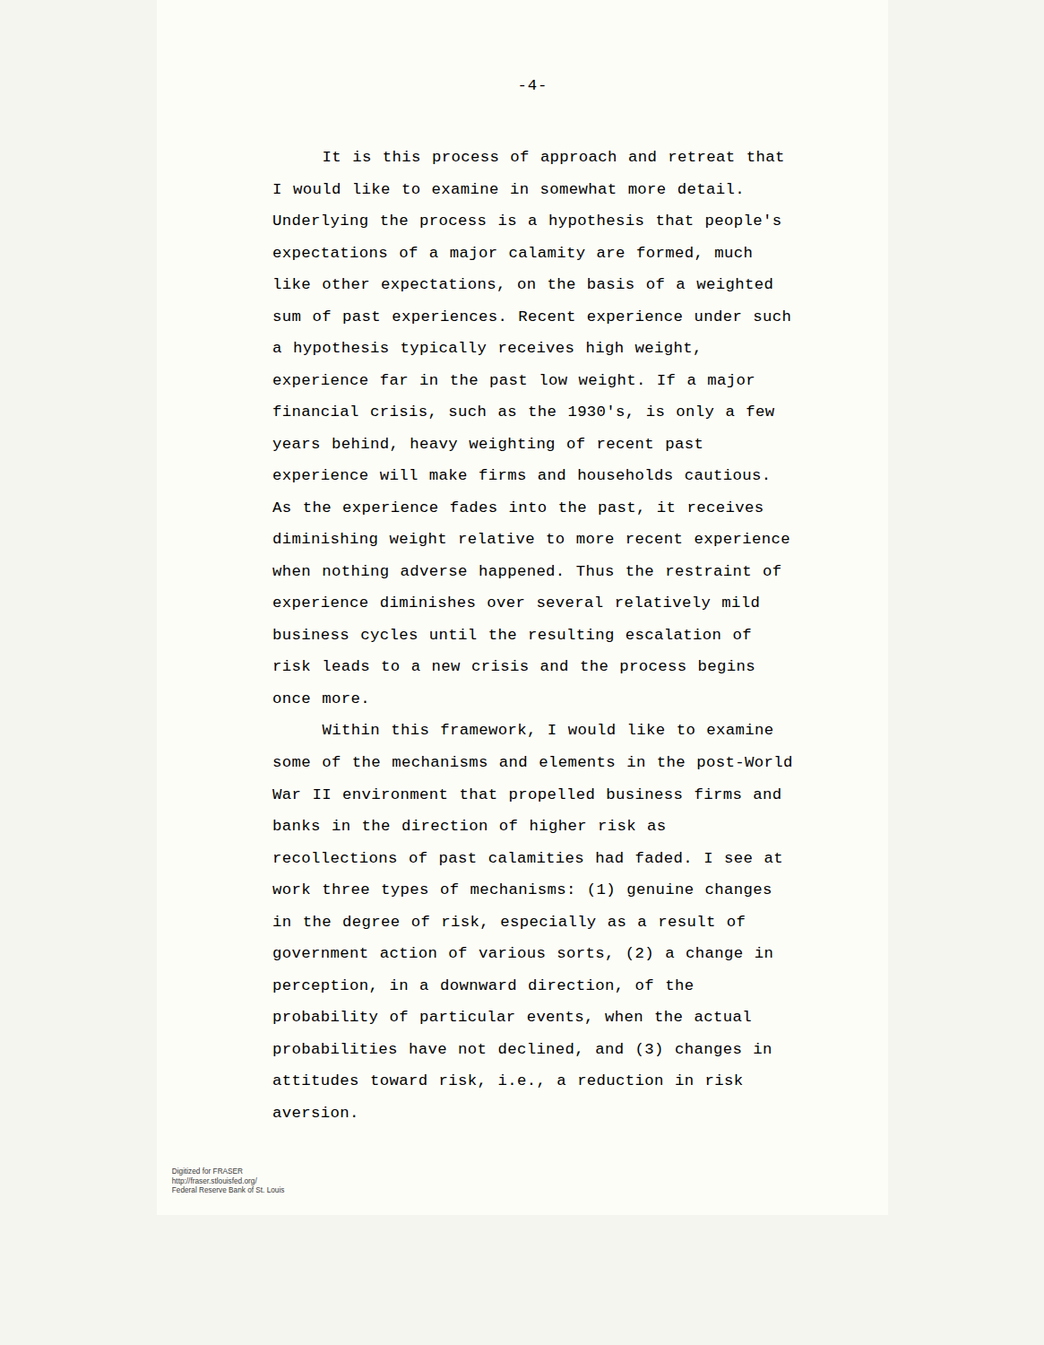-4-
It is this process of approach and retreat that I would like to examine in somewhat more detail. Underlying the process is a hypothesis that people's expectations of a major calamity are formed, much like other expectations, on the basis of a weighted sum of past experiences. Recent experience under such a hypothesis typically receives high weight, experience far in the past low weight. If a major financial crisis, such as the 1930's, is only a few years behind, heavy weighting of recent past experience will make firms and households cautious. As the experience fades into the past, it receives diminishing weight relative to more recent experience when nothing adverse happened. Thus the restraint of experience diminishes over several relatively mild business cycles until the resulting escalation of risk leads to a new crisis and the process begins once more.
Within this framework, I would like to examine some of the mechanisms and elements in the post-World War II environment that propelled business firms and banks in the direction of higher risk as recollections of past calamities had faded. I see at work three types of mechanisms: (1) genuine changes in the degree of risk, especially as a result of government action of various sorts, (2) a change in perception, in a downward direction, of the probability of particular events, when the actual probabilities have not declined, and (3) changes in attitudes toward risk, i.e., a reduction in risk aversion.
Digitized for FRASER
http://fraser.stlouisfed.org/
Federal Reserve Bank of St. Louis